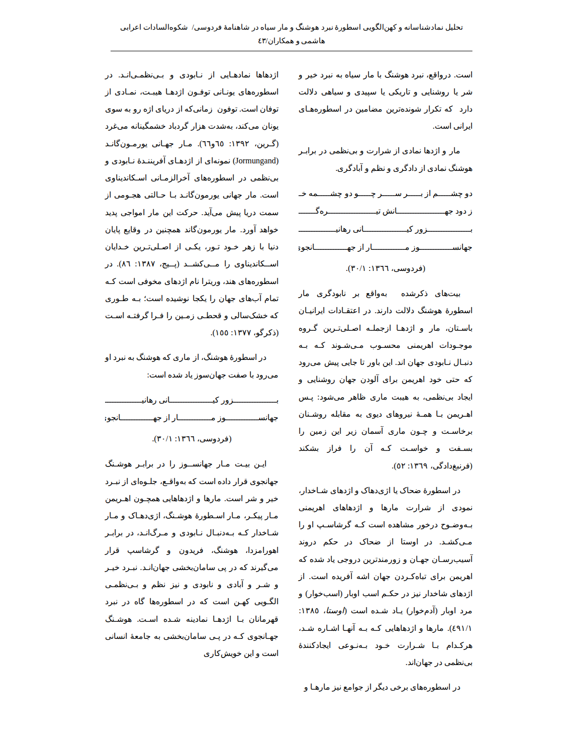تحلیل نمادشناسانه و کهن‌الگویی اسطورهٔ نبرد هوشنگ و مار سیاه در شاهنامهٔ فردوسی/ شکوه‌السادات اعرابی هاشمی و همکاران/٤٣
است. درواقع، نبرد هوشنگ با مار سیاه به نبرد خیر و شر یا روشنایی و تاریکی یا سپیدی و سیاهی دلالت دارد که تکرار شونده‌ترین مضامین در اسطوره‌هـای ایرانی است.
مار و اژدها نمادی از شرارت و بی‌نظمی در برابـر هوشنگ نمادی از دادگری و نظم و آبادگری.
دو چشـــــم از بـــــر ســـــر چـــــو دو چشـــــمه خـــــون
ز دود جهـــــــــــــــــــانش تیـــــــــــــــــــره‌گـــــــــــــــــــون
بـــــــــــــــــزور کیـــــــــــــــــانی رهانیـــــــــــــــــد دســـــــــــــــــت
جهانســـــــــــــوز مـــــــــــــار از جهـــــــــــــانجوی رســـــــــــــت
(فردوسی، ١٣٦٦: ٣٠/١).
بیت‌های ذکرشده به‌واقع بر نابودگری مار اسطورهٔ هوشنگ دلالت دارند. در اعتقـادات ایرانیـان باسـتان، مار و اژدهـا ازجملـه اصـلی‌تـرین گـروه موجـودات اهریمنی محسـوب مـی‌شـوند کـه بـه دنبـال نـابودی جهان اند. این باور تا جایی پیش می‌رود که حتی خود اهریمن برای آلودن جهان روشنایی و ایجاد بی‌نظمی، به هیبت ماری ظاهر می‌شود: پـس اهـریمن بـا همـهٔ نیروهای دیوی به مقابله روشـنان برخاسـت و چـون ماری آسمان زیر این زمین را بسـفت و خواسـت کـه آن را فراز بشکند (فرنبغ‌دادگی، ١٣٦٩: ٥٢).
در اسطورهٔ ضحاک یا اژی‌دهاک و اژدهای شـاخدار، نمودی از شرارت مارها و اژدهاهای اهریمنی بـه‌وضـوح درخور مشاهده است کـه گرشاسـپ او را مـی‌کشـد. در اوستا از ضحاک در حکم دروند آسیب‌رسـان جهـان و زورمندترین دروجی یاد شده که اهریمن برای تباه‌کـردن جهان اشه آفریده است. از اژدهای شاخدار نیز در حکـم اسب اوبار (اسب‌خوار) و مرد اوبار (آدم‌خوار) یـاد شـده است (اوستا، ١٣٨٥: ٤٩١/١). مارها و اژدهاهایی کـه بـه آنهـا اشـاره شـد، هرکـدام بـا شـرارت خـود بـه‌نـوعی ایجادکنندهٔ بی‌نظمی در جهان‌اند.
در اسطوره‌های برخی دیگر از جوامع نیز مارهـا و
اژدهاها نمادهـایی از نـابودی و بـی‌نظمـی‌انـد. در اسطوره‌های یونـانی توفـون اژدهـا هیبـت، نمـادی از توفان است. توفون زمانی‌که از دریای اژه رو به سوی یونان می‌کند، به‌شدت هزار گردباد خشمگینانه می‌غرد (گـرین، ١٣٩٢: ٦٥و٦٦). مـار جهـانی یورمـون‌گانـد (Jormungand) نمونه‌ای از اژدهـای آفریننـدهٔ نـابودی و بی‌نظمی در اسطوره‌های آخرالزمـانی اسـکاندیناوی است. مار جهانی یورمون‌گانـد بـا حـالتی هجـومی از سمت دریا پیش می‌آید. حرکت این مار امواجی پدید خواهد آورد. مار یورمون‌گاند همچنین در وقایع پایان دنیا با زهر خـود تـور، یکـی از اصـلی‌تـرین خـدایان اســکاندیناوی را مــی‌کشــد (پــیج، ١٣٨٧: ٨٦). در اسطوره‌های هند، وریترا نام اژدهای مخوفی است کـه تمام آب‌های جهان را یکجا نوشیده است؛ بـه طـوری که خشک‌سالی و قحطـی زمـین را فـرا گرفتـه اسـت (ذکرگو، ١٣٧٧: ١٥٥).
در اسطورهٔ هوشنگ، از ماری که هوشنگ به نبرد او می‌رود با صفت جهان‌سوز یاد شده است:
بـــــــــــــــــزور کیـــــــــــــــــانی رهانیـــــــــــــــــد دســـــــــــــــــت
جهانســـــــــــــوز مـــــــــــــار از جهـــــــــــــانجوی رســـــــــــــت
(فردوسی، ١٣٦٦: ٣٠/١).
ایـن بیـت مـار جهانســوز را در برابـر هوشـنگ جهانجوی قرار داده است که به‌واقـع، جلـوه‌ای از نبـرد خیر و شر است. مارها و اژدهاهایی همچـون اهـریمن مـار پیکـر، مـار اسـطورهٔ هوشـنگ، اژی‌دهـاک و مـار شـاخدار کـه بـه‌دنبـال نـابودی و مـرگ‌انـد، در برابـر اهورامزدا، هوشنگ، فریدون و گرشاسپ قرار می‌گیرند که در پی سامان‌بخشی جهان‌انـد. نبـرد خیـر و شـر و آبادی و نابودی و نیز نظم و بـی‌نظمـی الگـویی کهـن است که در اسطوره‌ها گاه در نبرد قهرمانان بـا اژدهـا نمادینه شـده اسـت. هوشـنگ جهـانجوی کـه در پـی سامان‌بخشی به جامعهٔ انسانی است و این خویش‌کاری